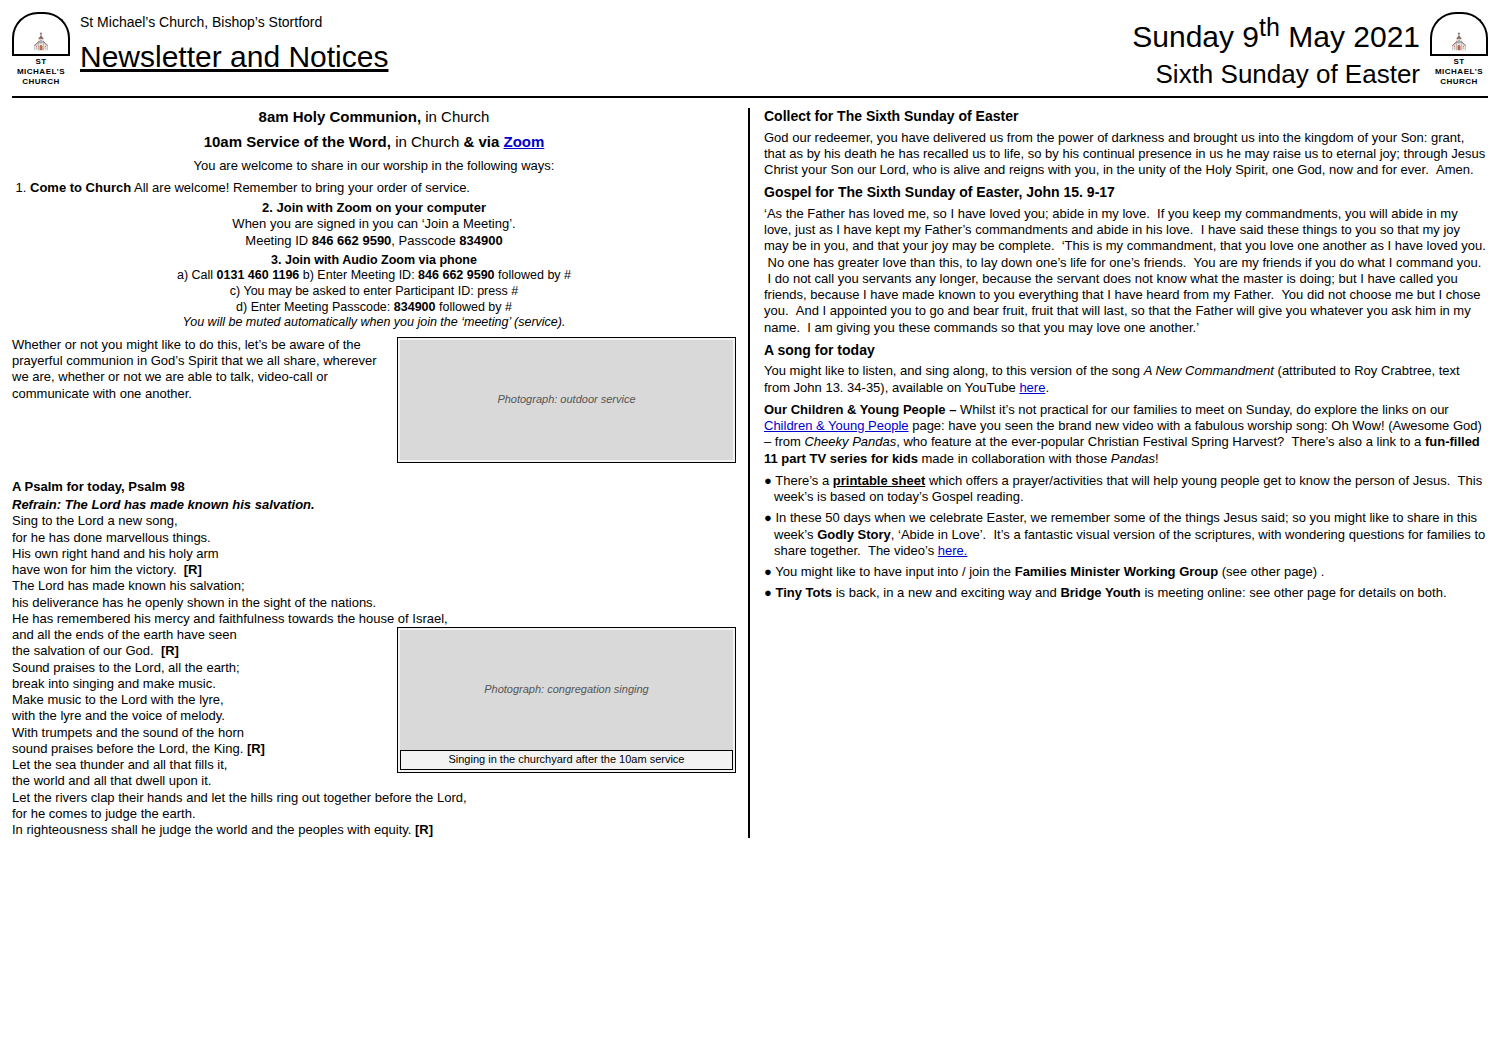⛪
ST
MICHAEL'S
CHURCH
St Michael’s Church, Bishop’s Stortford
Newsletter and Notices
Sunday 9th May 2021
Sixth Sunday of Easter
⛪
ST
MICHAEL'S
CHURCH
8am Holy Communion, in Church
10am Service of the Word, in Church & via Zoom
You are welcome to share in our worship in the following ways:
Come to Church All are welcome! Remember to bring your order of service.
2. Join with Zoom on your computer
When you are signed in you can ‘Join a Meeting’.
Meeting ID 846 662 9590, Passcode 834900
3. Join with Audio Zoom via phone
a) Call 0131 460 1196 b) Enter Meeting ID: 846 662 9590 followed by #
c) You may be asked to enter Participant ID: press #
d) Enter Meeting Passcode: 834900 followed by #
You will be muted automatically when you join the ‘meeting’ (service).
Photograph: outdoor service
Whether or not you might like to do this, let’s be aware of the prayerful communion in God’s Spirit that we all share, wherever we are, whether or not we are able to talk, video-call or communicate with one another.
A Psalm for today, Psalm 98
Refrain: The Lord has made known his salvation.
Sing to the Lord a new song,
for he has done marvellous things.
His own right hand and his holy arm
have won for him the victory. [R]
The Lord has made known his salvation;
his deliverance has he openly shown in the sight of the nations.
He has remembered his mercy and faithfulness towards the house of Israel,
Photograph: congregation singing
Singing in the churchyard after the 10am service
and all the ends of the earth have seen
the salvation of our God. [R]
Sound praises to the Lord, all the earth;
break into singing and make music.
Make music to the Lord with the lyre,
with the lyre and the voice of melody.
With trumpets and the sound of the horn
sound praises before the Lord, the King. [R]
Let the sea thunder and all that fills it,
the world and all that dwell upon it.
Let the rivers clap their hands and let the hills ring out together before the Lord,
for he comes to judge the earth.
In righteousness shall he judge the world and the peoples with equity. [R]
Collect for The Sixth Sunday of Easter
God our redeemer, you have delivered us from the power of darkness and brought us into the kingdom of your Son: grant, that as by his death he has recalled us to life, so by his continual presence in us he may raise us to eternal joy; through Jesus Christ your Son our Lord, who is alive and reigns with you, in the unity of the Holy Spirit, one God, now and for ever. Amen.
Gospel for The Sixth Sunday of Easter, John 15. 9-17
‘As the Father has loved me, so I have loved you; abide in my love. If you keep my commandments, you will abide in my love, just as I have kept my Father’s commandments and abide in his love. I have said these things to you so that my joy may be in you, and that your joy may be complete. ‘This is my commandment, that you love one another as I have loved you. No one has greater love than this, to lay down one’s life for one’s friends. You are my friends if you do what I command you. I do not call you servants any longer, because the servant does not know what the master is doing; but I have called you friends, because I have made known to you everything that I have heard from my Father. You did not choose me but I chose you. And I appointed you to go and bear fruit, fruit that will last, so that the Father will give you whatever you ask him in my name. I am giving you these commands so that you may love one another.’
A song for today
You might like to listen, and sing along, to this version of the song A New Commandment (attributed to Roy Crabtree, text from John 13. 34-35), available on YouTube here.
Our Children & Young People – Whilst it’s not practical for our families to meet on Sunday, do explore the links on our Children & Young People page: have you seen the brand new video with a fabulous worship song: Oh Wow! (Awesome God) – from Cheeky Pandas, who feature at the ever-popular Christian Festival Spring Harvest? There’s also a link to a fun-filled 11 part TV series for kids made in collaboration with those Pandas!
● There’s a printable sheet which offers a prayer/activities that will help young people get to know the person of Jesus. This week’s is based on today’s Gospel reading.
● In these 50 days when we celebrate Easter, we remember some of the things Jesus said; so you might like to share in this week’s Godly Story, ‘Abide in Love’. It’s a fantastic visual version of the scriptures, with wondering questions for families to share together. The video’s here.
● You might like to have input into / join the Families Minister Working Group (see other page) .
● Tiny Tots is back, in a new and exciting way and Bridge Youth is meeting online: see other page for details on both.